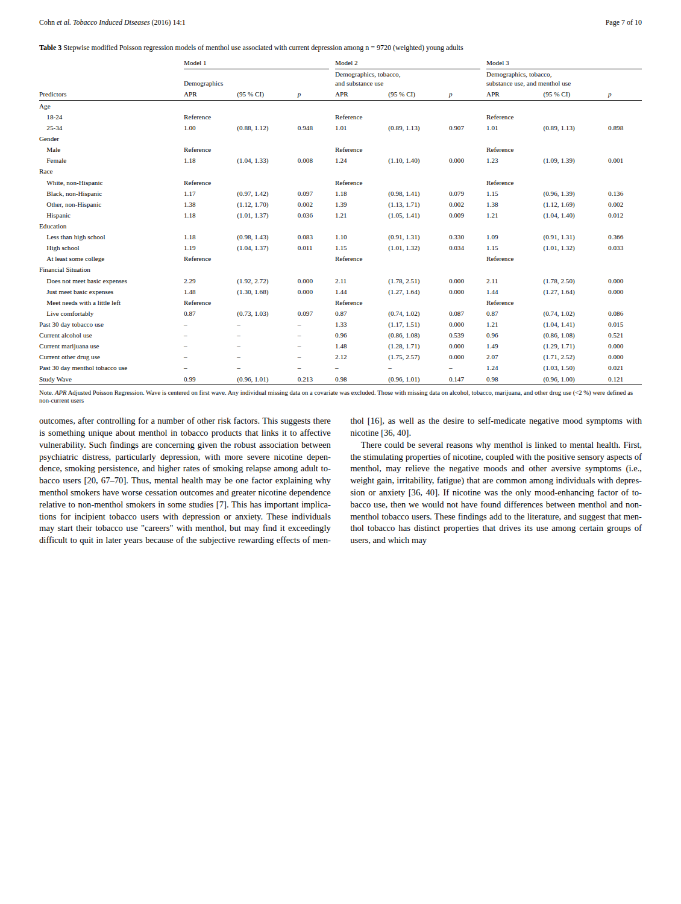Cohn et al. Tobacco Induced Diseases (2016) 14:1
Page 7 of 10
Table 3 Stepwise modified Poisson regression models of menthol use associated with current depression among n = 9720 (weighted) young adults
| | Model 1 | | Model 2 | | Model 3 |
| --- | --- | --- | --- | --- | --- |
| | Demographics | | Demographics, tobacco, and substance use | | Demographics, tobacco, substance use, and menthol use |
| Predictors | APR | (95 % CI) | p | | APR | (95 % CI) | p | | APR | (95 % CI) | p |
| Age | | | | | | | | | | | |
| 18-24 | Reference | | | | Reference | | | | Reference | | |
| 25-34 | 1.00 | (0.88, 1.12) | 0.948 | | 1.01 | (0.89, 1.13) | 0.907 | | 1.01 | (0.89, 1.13) | 0.898 |
| Gender | | | | | | | | | | | |
| Male | Reference | | | | Reference | | | | Reference | | |
| Female | 1.18 | (1.04, 1.33) | 0.008 | | 1.24 | (1.10, 1.40) | 0.000 | | 1.23 | (1.09, 1.39) | 0.001 |
| Race | | | | | | | | | | | |
| White, non-Hispanic | Reference | | | | Reference | | | | Reference | | |
| Black, non-Hispanic | 1.17 | (0.97, 1.42) | 0.097 | | 1.18 | (0.98, 1.41) | 0.079 | | 1.15 | (0.96, 1.39) | 0.136 |
| Other, non-Hispanic | 1.38 | (1.12, 1.70) | 0.002 | | 1.39 | (1.13, 1.71) | 0.002 | | 1.38 | (1.12, 1.69) | 0.002 |
| Hispanic | 1.18 | (1.01, 1.37) | 0.036 | | 1.21 | (1.05, 1.41) | 0.009 | | 1.21 | (1.04, 1.40) | 0.012 |
| Education | | | | | | | | | | | |
| Less than high school | 1.18 | (0.98, 1.43) | 0.083 | | 1.10 | (0.91, 1.31) | 0.330 | | 1.09 | (0.91, 1.31) | 0.366 |
| High school | 1.19 | (1.04, 1.37) | 0.011 | | 1.15 | (1.01, 1.32) | 0.034 | | 1.15 | (1.01, 1.32) | 0.033 |
| At least some college | Reference | | | | Reference | | | | Reference | | |
| Financial Situation | | | | | | | | | | | |
| Does not meet basic expenses | 2.29 | (1.92, 2.72) | 0.000 | | 2.11 | (1.78, 2.51) | 0.000 | | 2.11 | (1.78, 2.50) | 0.000 |
| Just meet basic expenses | 1.48 | (1.30, 1.68) | 0.000 | | 1.44 | (1.27, 1.64) | 0.000 | | 1.44 | (1.27, 1.64) | 0.000 |
| Meet needs with a little left | Reference | | | | Reference | | | | Reference | | |
| Live comfortably | 0.87 | (0.73, 1.03) | 0.097 | | 0.87 | (0.74, 1.02) | 0.087 | | 0.87 | (0.74, 1.02) | 0.086 |
| Past 30 day tobacco use | – | – | – | | 1.33 | (1.17, 1.51) | 0.000 | | 1.21 | (1.04, 1.41) | 0.015 |
| Current alcohol use | – | – | – | | 0.96 | (0.86, 1.08) | 0.539 | | 0.96 | (0.86, 1.08) | 0.521 |
| Current marijuana use | – | – | – | | 1.48 | (1.28, 1.71) | 0.000 | | 1.49 | (1.29, 1.71) | 0.000 |
| Current other drug use | – | – | – | | 2.12 | (1.75, 2.57) | 0.000 | | 2.07 | (1.71, 2.52) | 0.000 |
| Past 30 day menthol tobacco use | – | – | – | | – | – | – | | 1.24 | (1.03, 1.50) | 0.021 |
| Study Wave | 0.99 | (0.96, 1.01) | 0.213 | | 0.98 | (0.96, 1.01) | 0.147 | | 0.98 | (0.96, 1.00) | 0.121 |
Note. APR Adjusted Poisson Regression. Wave is centered on first wave. Any individual missing data on a covariate was excluded. Those with missing data on alcohol, tobacco, marijuana, and other drug use (<2 %) were defined as non-current users
outcomes, after controlling for a number of other risk factors. This suggests there is something unique about menthol in tobacco products that links it to affective vulnerability. Such findings are concerning given the robust association between psychiatric distress, particularly depression, with more severe nicotine dependence, smoking persistence, and higher rates of smoking relapse among adult tobacco users [20, 67–70]. Thus, mental health may be one factor explaining why menthol smokers have worse cessation outcomes and greater nicotine dependence relative to non-menthol smokers in some studies [7]. This has important implications for incipient tobacco users with depression or anxiety. These individuals may start their tobacco use "careers" with menthol, but may find it exceedingly difficult to quit in later years because of the subjective rewarding effects of menthol [16], as well as the desire to self-medicate negative mood symptoms with nicotine [36, 40].
There could be several reasons why menthol is linked to mental health. First, the stimulating properties of nicotine, coupled with the positive sensory aspects of menthol, may relieve the negative moods and other aversive symptoms (i.e., weight gain, irritability, fatigue) that are common among individuals with depression or anxiety [36, 40]. If nicotine was the only mood-enhancing factor of tobacco use, then we would not have found differences between menthol and non-menthol tobacco users. These findings add to the literature, and suggest that menthol tobacco has distinct properties that drives its use among certain groups of users, and which may